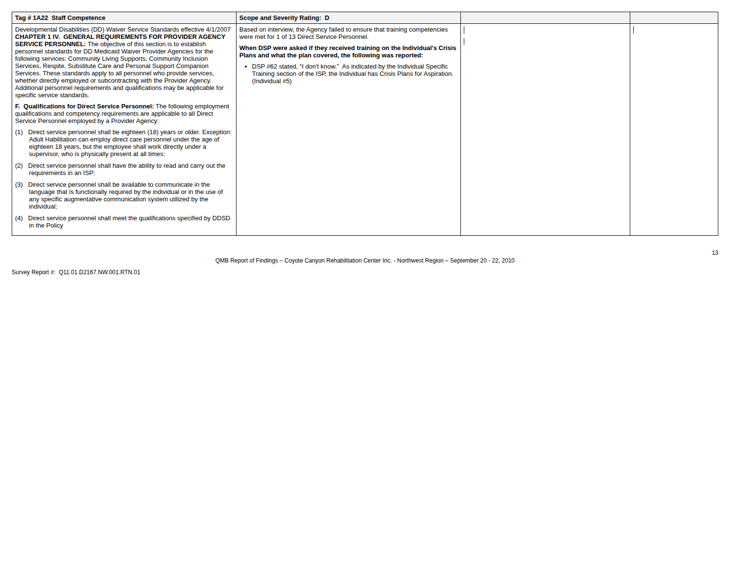| Tag # 1A22 Staff Competence | Scope and Severity Rating: D | | |
| --- | --- | --- | --- |
| Developmental Disabilities (DD) Waiver Service Standards effective 4/1/2007 CHAPTER 1 IV. GENERAL REQUIREMENTS FOR PROVIDER AGENCY SERVICE PERSONNEL: The objective of this section is to establish personnel standards for DD Medicaid Waiver Provider Agencies for the following services: Community Living Supports, Community Inclusion Services, Respite, Substitute Care and Personal Support Companion Services. These standards apply to all personnel who provide services, whether directly employed or subcontracting with the Provider Agency. Additional personnel requirements and qualifications may be applicable for specific service standards. F. Qualifications for Direct Service Personnel: The following employment qualifications and competency requirements are applicable to all Direct Service Personnel employed by a Provider Agency: (1) Direct service personnel shall be eighteen (18) years or older. Exception: Adult Habilitation can employ direct care personnel under the age of eighteen 18 years, but the employee shall work directly under a supervisor, who is physically present at all times; (2) Direct service personnel shall have the ability to read and carry out the requirements in an ISP; (3) Direct service personnel shall be available to communicate in the language that is functionally required by the individual or in the use of any specific augmentative communication system utilized by the individual; (4) Direct service personnel shall meet the qualifications specified by DDSD in the Policy | Based on interview, the Agency failed to ensure that training competencies were met for 1 of 13 Direct Service Personnel. When DSP were asked if they received training on the Individual's Crisis Plans and what the plan covered, the following was reported: DSP #62 stated, “I don't know.” As indicated by the Individual Specific Training section of the ISP, the Individual has Crisis Plans for Aspiration. (Individual #5) | | |
13
QMB Report of Findings – Coyote Canyon Rehabilitation Center Inc. - Northwest Region – September 20 - 22, 2010
Survey Report #: Q11.01.D2167.NW.001.RTN.01